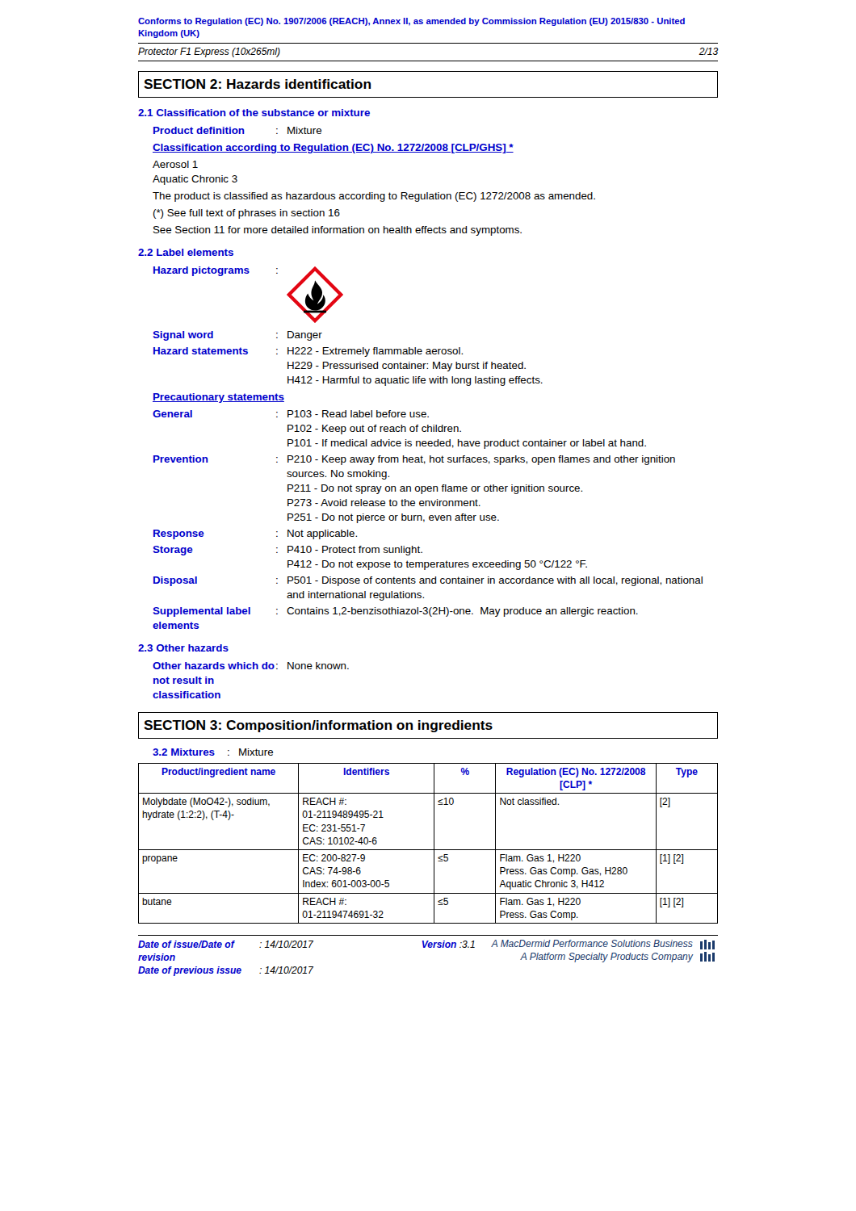Conforms to Regulation (EC) No. 1907/2006 (REACH), Annex II, as amended by Commission Regulation (EU) 2015/830 - United Kingdom (UK)
Protector F1 Express (10x265ml) 2/13
SECTION 2: Hazards identification
2.1 Classification of the substance or mixture
Product definition
:
Mixture
Classification according to Regulation (EC) No. 1272/2008 [CLP/GHS] *
Aerosol 1
Aquatic Chronic 3
The product is classified as hazardous according to Regulation (EC) 1272/2008 as amended.
(*) See full text of phrases in section 16
See Section 11 for more detailed information on health effects and symptoms.
2.2 Label elements
Hazard pictograms
:
Signal word
:
Danger
Hazard statements
:
H222 - Extremely flammable aerosol.
H229 - Pressurised container: May burst if heated.
H412 - Harmful to aquatic life with long lasting effects.
Precautionary statements
General
:
P103 - Read label before use.
P102 - Keep out of reach of children.
P101 - If medical advice is needed, have product container or label at hand.
Prevention
:
P210 - Keep away from heat, hot surfaces, sparks, open flames and other ignition sources. No smoking.
P211 - Do not spray on an open flame or other ignition source.
P273 - Avoid release to the environment.
P251 - Do not pierce or burn, even after use.
Response
:
Not applicable.
Storage
:
P410 - Protect from sunlight.
P412 - Do not expose to temperatures exceeding 50 °C/122 °F.
Disposal
:
P501 - Dispose of contents and container in accordance with all local, regional, national and international regulations.
Supplemental label elements
:
Contains 1,2-benzisothiazol-3(2H)-one. May produce an allergic reaction.
2.3 Other hazards
Other hazards which do not result in classification
:
None known.
SECTION 3: Composition/information on ingredients
3.2 Mixtures
:
Mixture
| Product/ingredient name | Identifiers | % | Regulation (EC) No. 1272/2008 [CLP] * | Type |
| --- | --- | --- | --- | --- |
| Molybdate (MoO42-), sodium, hydrate (1:2:2), (T-4)- | REACH #: 01-2119489495-21 EC: 231-551-7 CAS: 10102-40-6 | ≤10 | Not classified. | [2] |
| propane | EC: 200-827-9 CAS: 74-98-6 Index: 601-003-00-5 | ≤5 | Flam. Gas 1, H220 Press. Gas Comp. Gas, H280 Aquatic Chronic 3, H412 | [1] [2] |
| butane | REACH #: 01-2119474691-32 | ≤5 | Flam. Gas 1, H220 Press. Gas Comp. | [1] [2] |
Date of issue/Date of revision
: 14/10/2017
Date of previous issue
: 14/10/2017
Version :3.1
A MacDermid Performance Solutions Business
A Platform Specialty Products Company